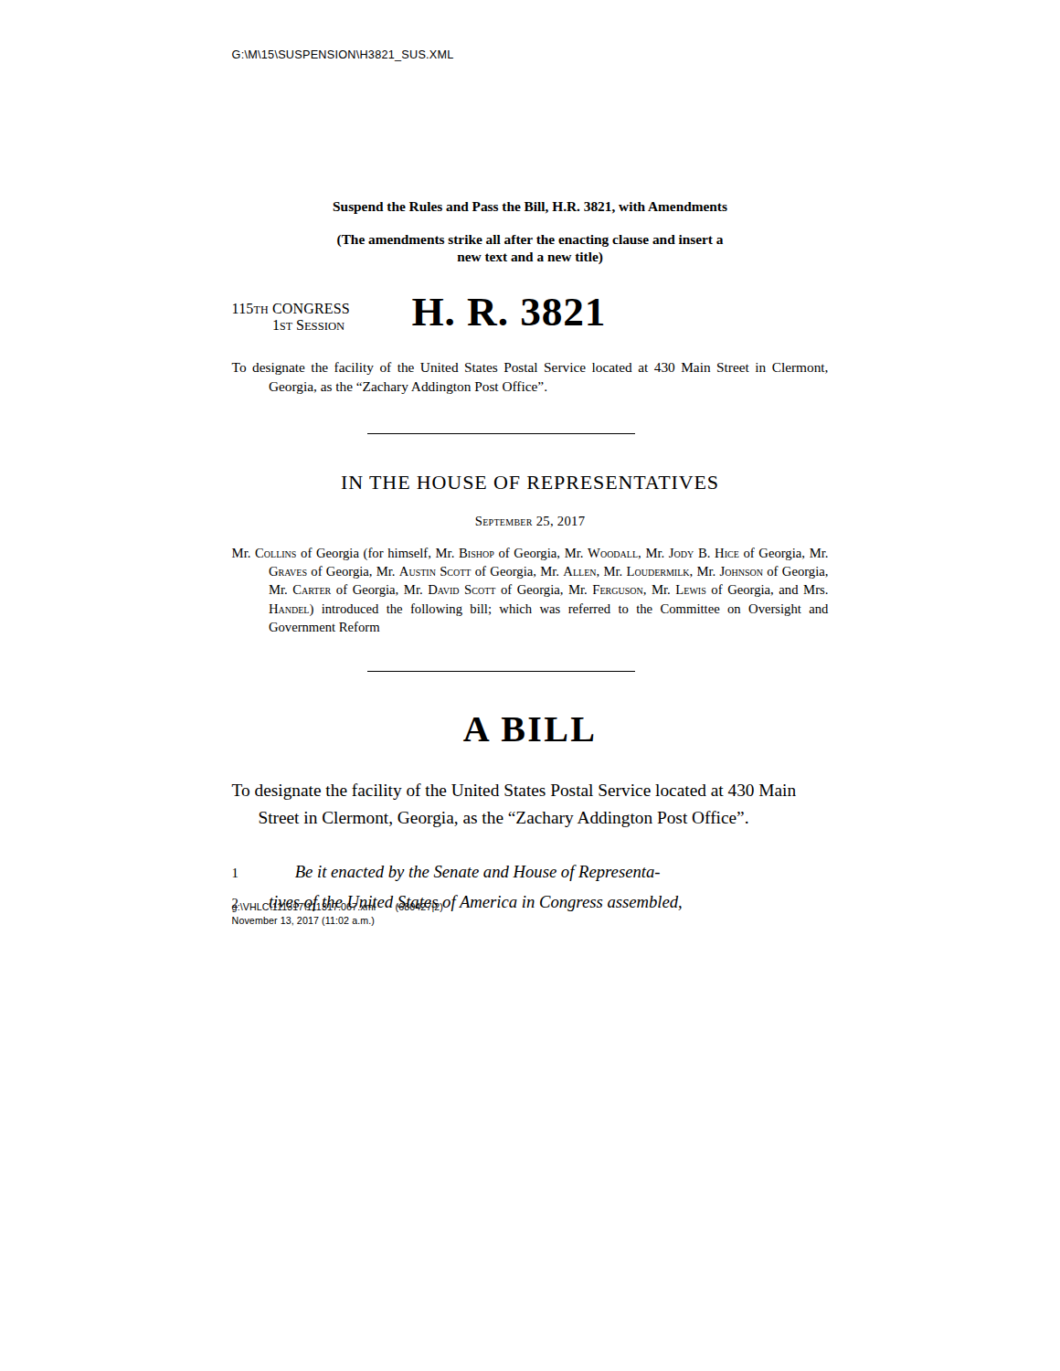G:\M\15\SUSPENSION\H3821_SUS.XML
Suspend the Rules and Pass the Bill, H.R. 3821, with Amendments
(The amendments strike all after the enacting clause and insert a
new text and a new title)
115TH CONGRESS 1ST SESSION
H. R. 3821
To designate the facility of the United States Postal Service located at 430 Main Street in Clermont, Georgia, as the “Zachary Addington Post Office”.
IN THE HOUSE OF REPRESENTATIVES
September 25, 2017
Mr. Collins of Georgia (for himself, Mr. Bishop of Georgia, Mr. Woodall, Mr. Jody B. Hice of Georgia, Mr. Graves of Georgia, Mr. Austin Scott of Georgia, Mr. Allen, Mr. Loudermilk, Mr. Johnson of Georgia, Mr. Carter of Georgia, Mr. David Scott of Georgia, Mr. Ferguson, Mr. Lewis of Georgia, and Mrs. Handel) introduced the following bill; which was referred to the Committee on Oversight and Government Reform
A BILL
To designate the facility of the United States Postal Service located at 430 Main Street in Clermont, Georgia, as the “Zachary Addington Post Office”.
1 Be it enacted by the Senate and House of Representa-
2 tives of the United States of America in Congress assembled,
g:\VHLC\111317\111317.067.xml (680427|2)
November 13, 2017 (11:02 a.m.)